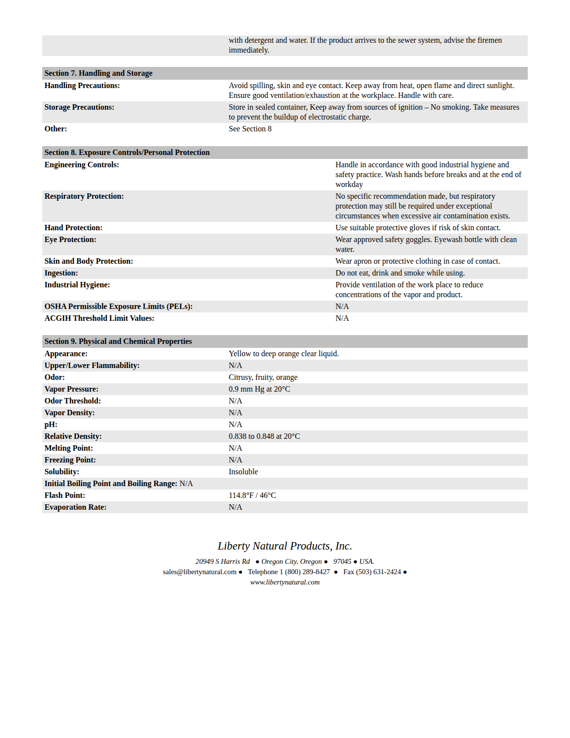| | with detergent and water. If the product arrives to the sewer system, advise the firemen immediately. |
| Section 7. Handling and Storage |
| Handling Precautions: | Avoid spilling, skin and eye contact. Keep away from heat, open flame and direct sunlight. Ensure good ventilation/exhaustion at the workplace. Handle with care. |
| Storage Precautions: | Store in sealed container, Keep away from sources of ignition – No smoking. Take measures to prevent the buildup of electrostatic charge. |
| Other: | See Section 8 |
| Section 8. Exposure Controls/Personal Protection |
| Engineering Controls: | Handle in accordance with good industrial hygiene and safety practice. Wash hands before breaks and at the end of workday |
| Respiratory Protection: | No specific recommendation made, but respiratory protection may still be required under exceptional circumstances when excessive air contamination exists. |
| Hand Protection: | Use suitable protective gloves if risk of skin contact. |
| Eye Protection: | Wear approved safety goggles. Eyewash bottle with clean water. |
| Skin and Body Protection: | Wear apron or protective clothing in case of contact. |
| Ingestion: | Do not eat, drink and smoke while using. |
| Industrial Hygiene: | Provide ventilation of the work place to reduce concentrations of the vapor and product. |
| OSHA Permissible Exposure Limits (PELs): | N/A |
| ACGIH Threshold Limit Values: | N/A |
| Section 9. Physical and Chemical Properties |
| Appearance: | Yellow to deep orange clear liquid. |
| Upper/Lower Flammability: | N/A |
| Odor: | Citrusy, fruity, orange |
| Vapor Pressure: | 0.9 mm Hg at 20°C |
| Odor Threshold: | N/A |
| Vapor Density: | N/A |
| pH: | N/A |
| Relative Density: | 0.838 to 0.848 at 20°C |
| Melting Point: | N/A |
| Freezing Point: | N/A |
| Solubility: | Insoluble |
| Initial Boiling Point and Boiling Range: N/A |
| Flash Point: | 114.8°F / 46°C |
| Evaporation Rate: | N/A |
Liberty Natural Products, Inc.
20949 S Harris Rd ● Oregon City, Oregon ● 97045 ● USA.
sales@libertynatural.com ● Telephone 1 (800) 289-8427 ● Fax (503) 631-2424 ●
www.libertynatural.com